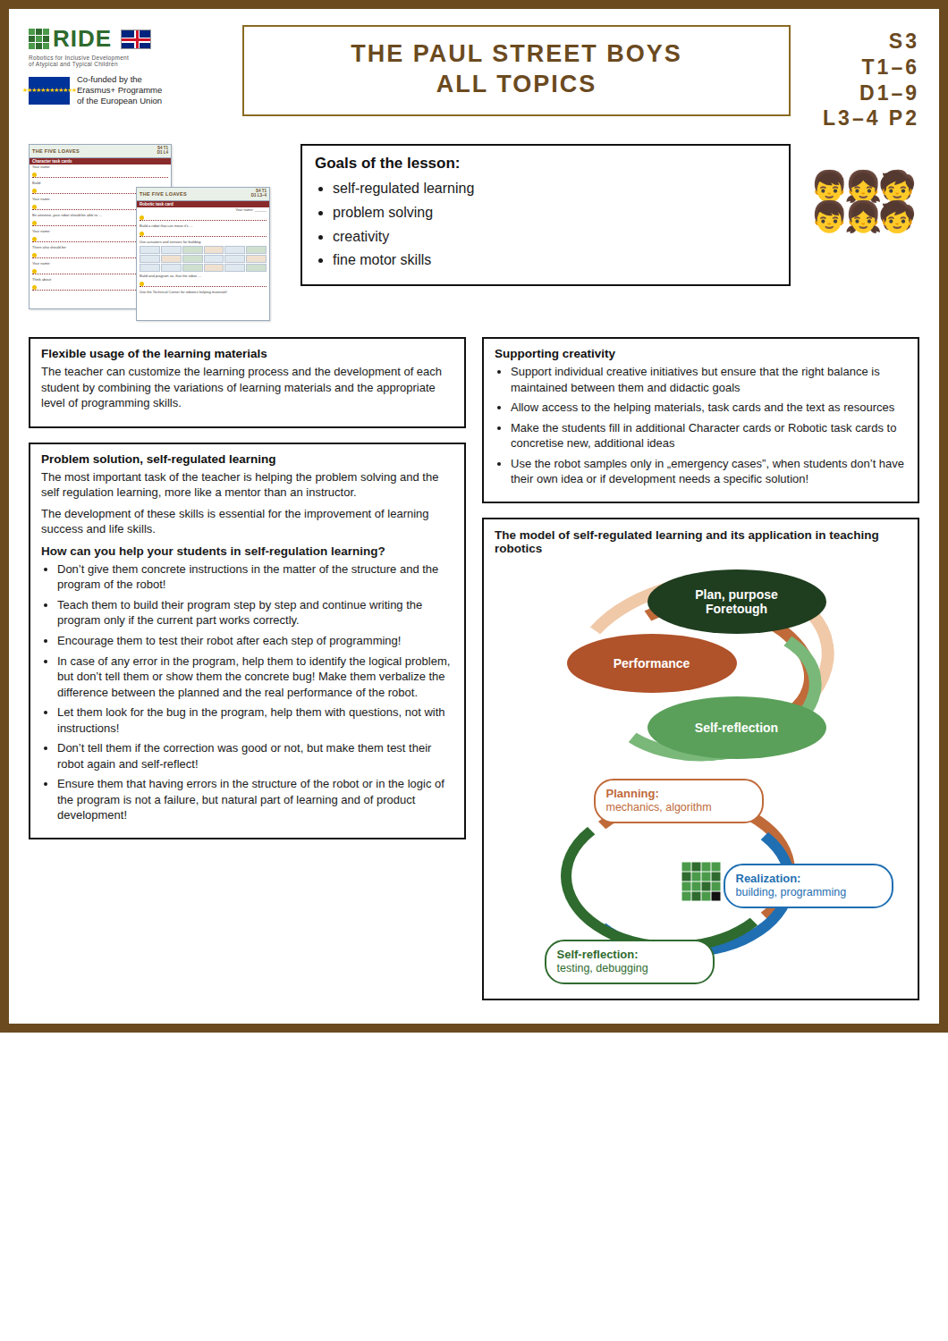RIDE
Robotics for Inclusive Development
of Atypical and Typical Children
★★★★★★★★★★★★
Co-funded by the
Erasmus+ Programme
of the European Union
The Paul Street Boys
All Topics
S3
T1–6
D1–9
L3–4 P2
THE FIVE LOAVES S4 T1
D1 L4
Character task cards
Your name:
Build:
Your name:
Be attentive, your robot should be able to …
Your name:
There also should be:
Your name:
Think about:
THE FIVE LOAVES S4 T1
D1 L3–4
Robotic task card
Your name: ______
Build a robot that can move it's …
Use actuators and sensors for building:
Build and program so, that the robot …
Use the Technical Corner for robotics helping materials!
Goals of the lesson:
self-regulated learning
problem solving
creativity
fine motor skills
👦👧🧒👦👧🧒
Flexible usage of the learning materials
The teacher can customize the learning process and the development of each student by combining the variations of learning materials and the appropriate level of programming skills.
Problem solution, self-regulated learning
The most important task of the teacher is helping the problem solving and the self regulation learning, more like a mentor than an instructor.
The development of these skills is essential for the improvement of learning success and life skills.
How can you help your students in self-regulation learning?
Don’t give them concrete instructions in the matter of the structure and the program of the robot!
Teach them to build their program step by step and continue writing the program only if the current part works correctly.
Encourage them to test their robot after each step of programming!
In case of any error in the program, help them to identify the logical problem, but don’t tell them or show them the concrete bug! Make them verbalize the difference between the planned and the real performance of the robot.
Let them look for the bug in the program, help them with questions, not with instructions!
Don’t tell them if the correction was good or not, but make them test their robot again and self-reflect!
Ensure them that having errors in the structure of the robot or in the logic of the program is not a failure, but natural part of learning and of product development!
Supporting creativity
Support individual creative initiatives but ensure that the right balance is maintained between them and didactic goals
Allow access to the helping materials, task cards and the text as resources
Make the students fill in additional Character cards or Robotic task cards to concretise new, additional ideas
Use the robot samples only in „emergency cases”, when students don’t have their own idea or if development needs a specific solution!
The model of self-regulated learning and its application in teaching robotics
Plan, purpose
Foretough
Performance
Self-reflection
Planning: mechanics, algorithm
Realization: building, programming
Self-reflection: testing, debugging